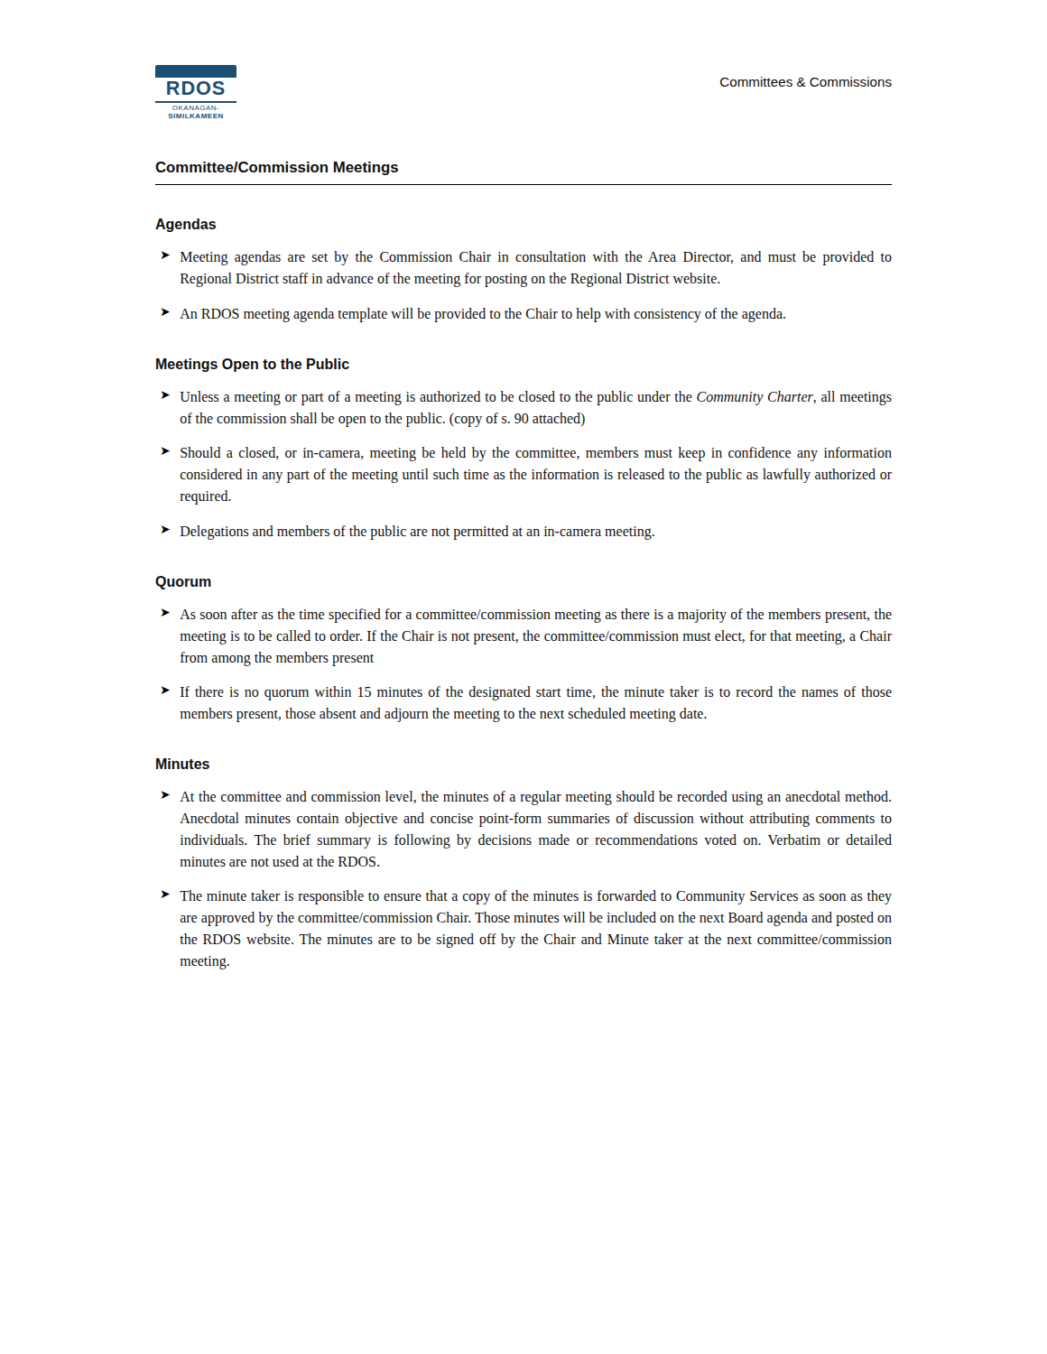RDOS OKANAGAN- SIMILKAMEEN
Committees & Commissions
Committee/Commission Meetings
Agendas
Meeting agendas are set by the Commission Chair in consultation with the Area Director, and must be provided to Regional District staff in advance of the meeting for posting on the Regional District website.
An RDOS meeting agenda template will be provided to the Chair to help with consistency of the agenda.
Meetings Open to the Public
Unless a meeting or part of a meeting is authorized to be closed to the public under the Community Charter, all meetings of the commission shall be open to the public. (copy of s. 90 attached)
Should a closed, or in-camera, meeting be held by the committee, members must keep in confidence any information considered in any part of the meeting until such time as the information is released to the public as lawfully authorized or required.
Delegations and members of the public are not permitted at an in-camera meeting.
Quorum
As soon after as the time specified for a committee/commission meeting as there is a majority of the members present, the meeting is to be called to order. If the Chair is not present, the committee/commission must elect, for that meeting, a Chair from among the members present
If there is no quorum within 15 minutes of the designated start time, the minute taker is to record the names of those members present, those absent and adjourn the meeting to the next scheduled meeting date.
Minutes
At the committee and commission level, the minutes of a regular meeting should be recorded using an anecdotal method. Anecdotal minutes contain objective and concise point-form summaries of discussion without attributing comments to individuals. The brief summary is following by decisions made or recommendations voted on. Verbatim or detailed minutes are not used at the RDOS.
The minute taker is responsible to ensure that a copy of the minutes is forwarded to Community Services as soon as they are approved by the committee/commission Chair. Those minutes will be included on the next Board agenda and posted on the RDOS website. The minutes are to be signed off by the Chair and Minute taker at the next committee/commission meeting.